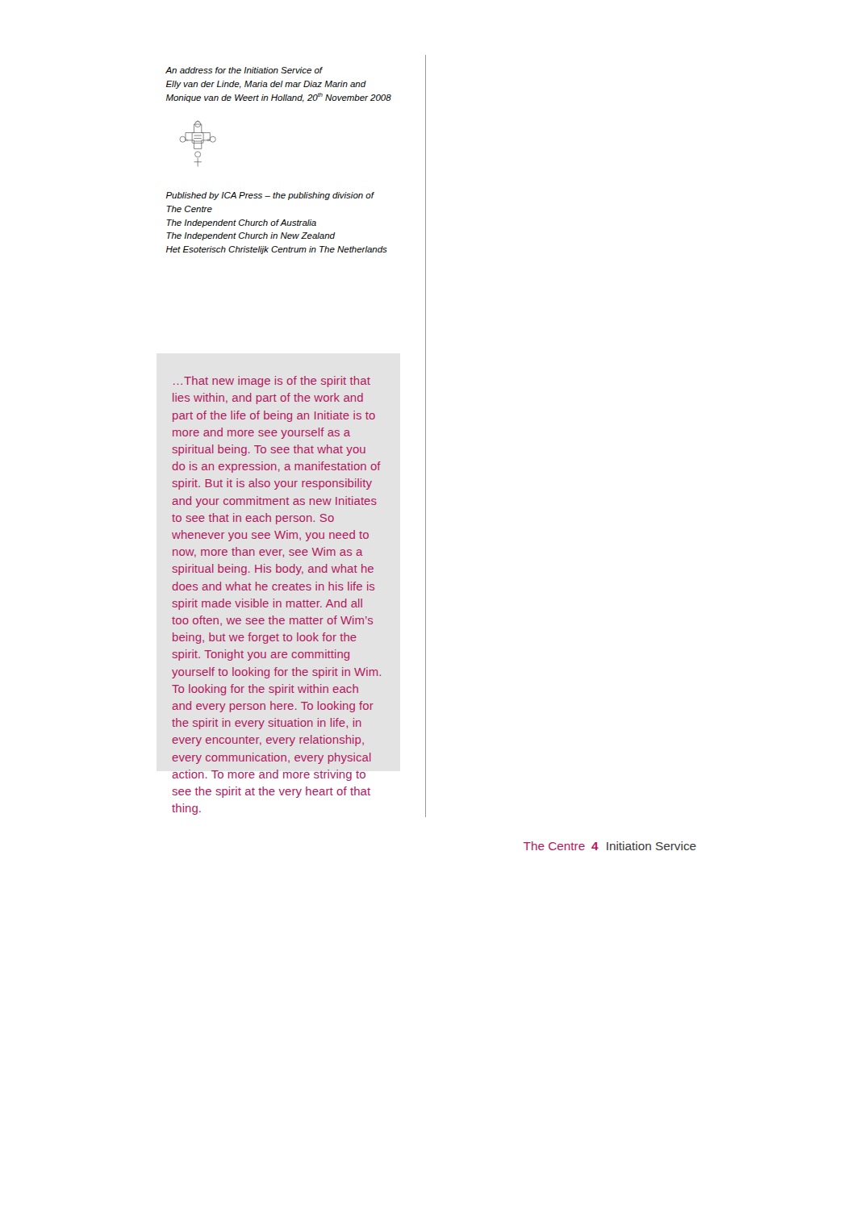An address for the Initiation Service of
Elly van der Linde, Maria del mar Diaz Marin and
Monique van de Weert in Holland, 20th November 2008
A Ω
Published by ICA Press – the publishing division of
The Centre
The Independent Church of Australia
The Independent Church in New Zealand
Het Esoterisch Christelijk Centrum in The Netherlands
…That new image is of the spirit that lies within, and part of the work and part of the life of being an Initiate is to more and more see yourself as a spiritual being. To see that what you do is an expression, a manifestation of spirit. But it is also your responsibility and your commitment as new Initiates to see that in each person. So whenever you see Wim, you need to now, more than ever, see Wim as a spiritual being. His body, and what he does and what he creates in his life is spirit made visible in matter. And all too often, we see the matter of Wim’s being, but we forget to look for the spirit. Tonight you are committing yourself to looking for the spirit in Wim. To looking for the spirit within each and every person here. To looking for the spirit in every situation in life, in every encounter, every relationship, every communication, every physical action. To more and more striving to see the spirit at the very heart of that thing.
The Centre 4 Initiation Service